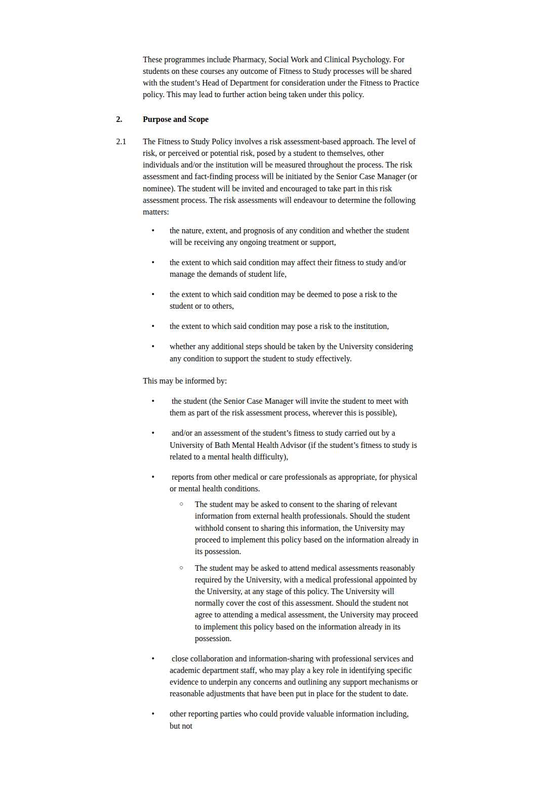These programmes include Pharmacy, Social Work and Clinical Psychology. For students on these courses any outcome of Fitness to Study processes will be shared with the student’s Head of Department for consideration under the Fitness to Practice policy. This may lead to further action being taken under this policy.
2. Purpose and Scope
2.1
The Fitness to Study Policy involves a risk assessment-based approach. The level of risk, or perceived or potential risk, posed by a student to themselves, other individuals and/or the institution will be measured throughout the process. The risk assessment and fact-finding process will be initiated by the Senior Case Manager (or nominee). The student will be invited and encouraged to take part in this risk assessment process. The risk assessments will endeavour to determine the following matters:
the nature, extent, and prognosis of any condition and whether the student will be receiving any ongoing treatment or support,
the extent to which said condition may affect their fitness to study and/or manage the demands of student life,
the extent to which said condition may be deemed to pose a risk to the student or to others,
the extent to which said condition may pose a risk to the institution,
whether any additional steps should be taken by the University considering any condition to support the student to study effectively.
This may be informed by:
the student (the Senior Case Manager will invite the student to meet with them as part of the risk assessment process, wherever this is possible),
and/or an assessment of the student’s fitness to study carried out by a University of Bath Mental Health Advisor (if the student’s fitness to study is related to a mental health difficulty),
reports from other medical or care professionals as appropriate, for physical or mental health conditions.
The student may be asked to consent to the sharing of relevant information from external health professionals. Should the student withhold consent to sharing this information, the University may proceed to implement this policy based on the information already in its possession.
The student may be asked to attend medical assessments reasonably required by the University, with a medical professional appointed by the University, at any stage of this policy. The University will normally cover the cost of this assessment. Should the student not agree to attending a medical assessment, the University may proceed to implement this policy based on the information already in its possession.
close collaboration and information-sharing with professional services and academic department staff, who may play a key role in identifying specific evidence to underpin any concerns and outlining any support mechanisms or reasonable adjustments that have been put in place for the student to date.
other reporting parties who could provide valuable information including, but not